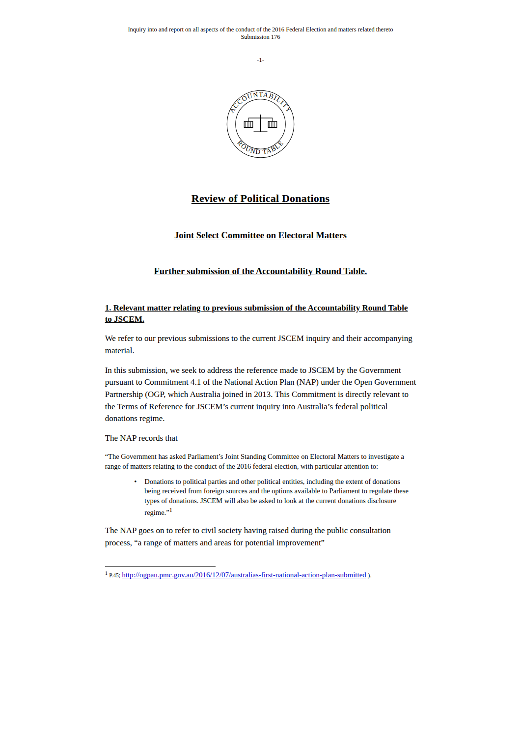Inquiry into and report on all aspects of the conduct of the 2016 Federal Election and matters related thereto Submission 176
-1-
ACCOUNTABILITY ROUND TABLE
Review of Political Donations
Joint Select Committee on Electoral Matters
Further submission of the Accountability Round Table.
1. Relevant matter relating to previous submission of the Accountability Round Table to JSCEM.
We refer to our previous submissions to the current JSCEM inquiry and their accompanying material.
In this submission, we seek to address the reference made to JSCEM by the Government pursuant to Commitment 4.1 of the National Action Plan (NAP) under the Open Government Partnership (OGP, which Australia joined in 2013. This Commitment is directly relevant to the Terms of Reference for JSCEM’s current inquiry into Australia’s federal political donations regime.
The NAP records that
“The Government has asked Parliament’s Joint Standing Committee on Electoral Matters to investigate a range of matters relating to the conduct of the 2016 federal election, with particular attention to:
Donations to political parties and other political entities, including the extent of donations being received from foreign sources and the options available to Parliament to regulate these types of donations. JSCEM will also be asked to look at the current donations disclosure regime.”1
The NAP goes on to refer to civil society having raised during the public consultation process, “a range of matters and areas for potential improvement”
1 P.45; http://ogpau.pmc.gov.au/2016/12/07/australias-first-national-action-plan-submitted ).